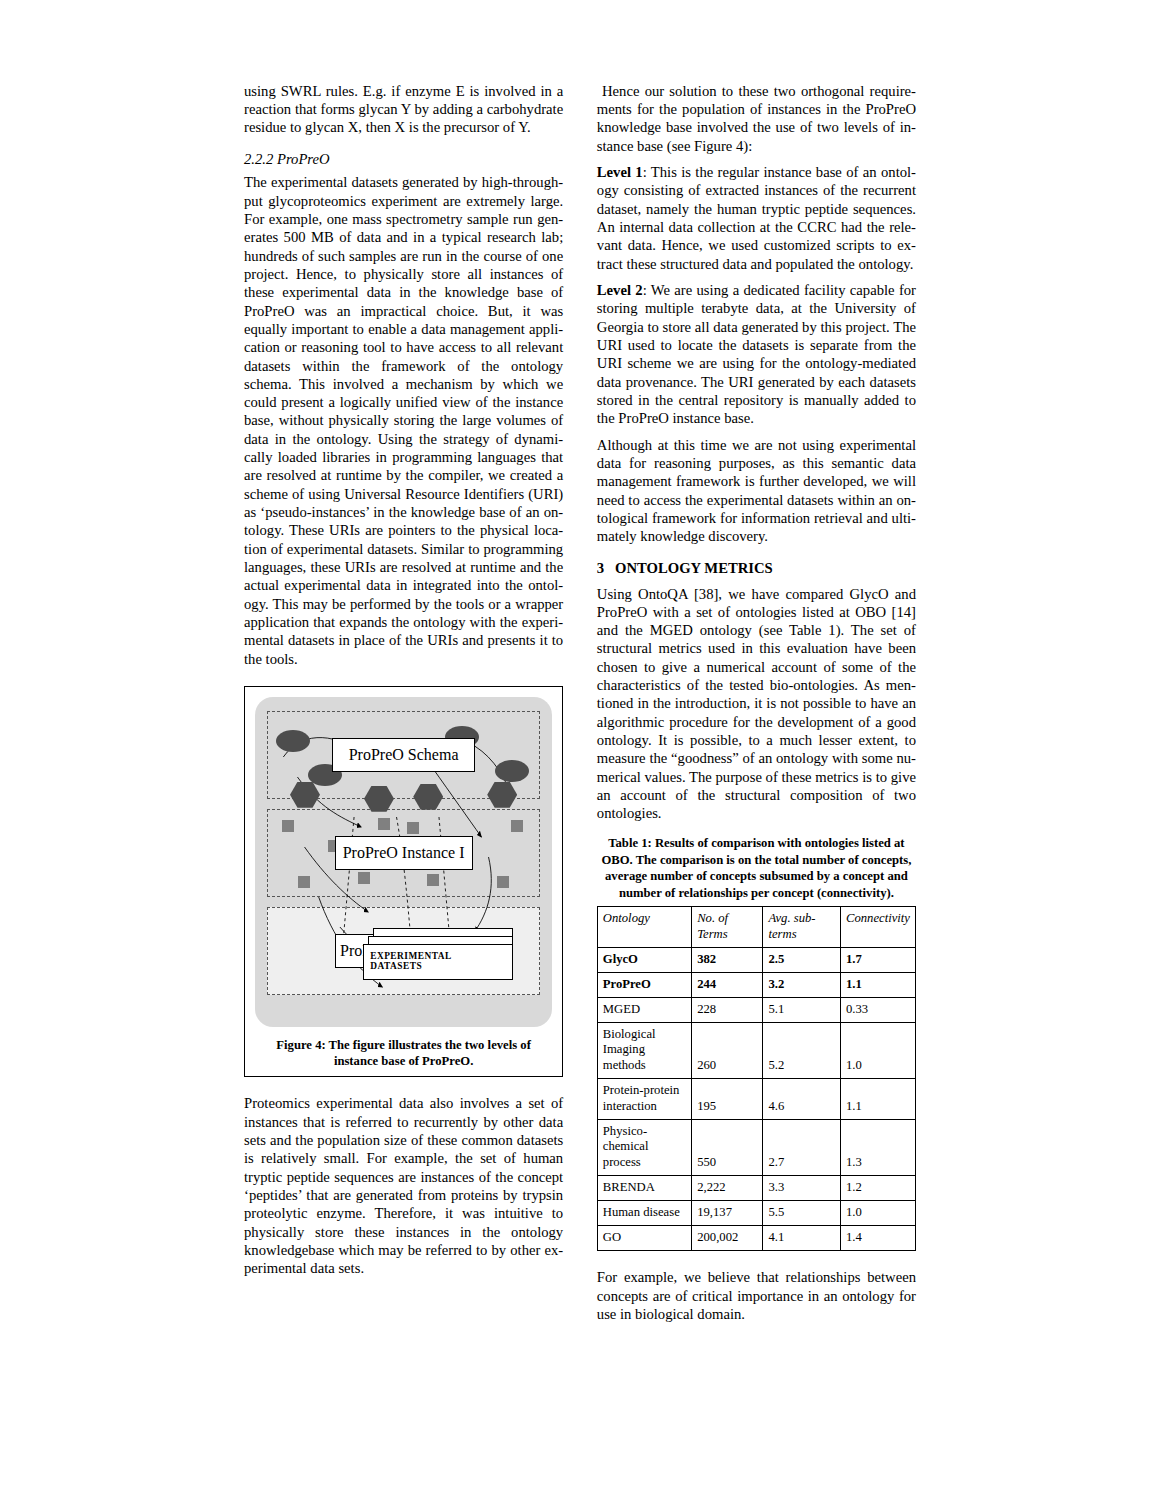using SWRL rules. E.g. if enzyme E is involved in a reaction that forms glycan Y by adding a carbohydrate residue to glycan X, then X is the precursor of Y.
2.2.2 ProPreO
The experimental datasets generated by high-throughput glycoproteomics experiment are extremely large. For example, one mass spectrometry sample run generates 500 MB of data and in a typical research lab; hundreds of such samples are run in the course of one project. Hence, to physically store all instances of these experimental data in the knowledge base of ProPreO was an impractical choice. But, it was equally important to enable a data management application or reasoning tool to have access to all relevant datasets within the framework of the ontology schema. This involved a mechanism by which we could present a logically unified view of the instance base, without physically storing the large volumes of data in the ontology. Using the strategy of dynamically loaded libraries in programming languages that are resolved at runtime by the compiler, we created a scheme of using Universal Resource Identifiers (URI) as ‘pseudo-instances’ in the knowledge base of an ontology. These URIs are pointers to the physical location of experimental datasets. Similar to programming languages, these URIs are resolved at runtime and the actual experimental data in integrated into the ontology. This may be performed by the tools or a wrapper application that expands the ontology with the experimental datasets in place of the URIs and presents it to the tools.
ProPreO Schema
ProPreO Instance I
ProPreO Instance II
EXPERIMENTAL
DATASETS
Figure 4: The figure illustrates the two levels of instance base of ProPreO.
Proteomics experimental data also involves a set of instances that is referred to recurrently by other data sets and the population size of these common datasets is relatively small. For example, the set of human tryptic peptide sequences are instances of the concept ‘peptides’ that are generated from proteins by trypsin proteolytic enzyme. Therefore, it was intuitive to physically store these instances in the ontology knowledgebase which may be referred to by other experimental data sets.
Hence our solution to these two orthogonal requirements for the population of instances in the ProPreO knowledge base involved the use of two levels of instance base (see Figure 4):
Level 1: This is the regular instance base of an ontology consisting of extracted instances of the recurrent dataset, namely the human tryptic peptide sequences. An internal data collection at the CCRC had the relevant data. Hence, we used customized scripts to extract these structured data and populated the ontology.
Level 2: We are using a dedicated facility capable for storing multiple terabyte data, at the University of Georgia to store all data generated by this project. The URI used to locate the datasets is separate from the URI scheme we are using for the ontology-mediated data provenance. The URI generated by each datasets stored in the central repository is manually added to the ProPreO instance base.
Although at this time we are not using experimental data for reasoning purposes, as this semantic data management framework is further developed, we will need to access the experimental datasets within an ontological framework for information retrieval and ultimately knowledge discovery.
3 ONTOLOGY METRICS
Using OntoQA [38], we have compared GlycO and ProPreO with a set of ontologies listed at OBO [14] and the MGED ontology (see Table 1). The set of structural metrics used in this evaluation have been chosen to give a numerical account of some of the characteristics of the tested bio-ontologies. As mentioned in the introduction, it is not possible to have an algorithmic procedure for the development of a good ontology. It is possible, to a much lesser extent, to measure the “goodness” of an ontology with some numerical values. The purpose of these metrics is to give an account of the structural composition of two ontologies.
Table 1: Results of comparison with ontologies listed at OBO. The comparison is on the total number of concepts, average number of concepts subsumed by a concept and number of relationships per concept (connectivity).
| Ontology | No. of Terms | Avg. sub-terms | Connectivity |
| --- | --- | --- | --- |
| GlycO | 382 | 2.5 | 1.7 |
| ProPreO | 244 | 3.2 | 1.1 |
| MGED | 228 | 5.1 | 0.33 |
| Biological Imaging methods | 260 | 5.2 | 1.0 |
| Protein-protein interaction | 195 | 4.6 | 1.1 |
| Physico-chemical process | 550 | 2.7 | 1.3 |
| BRENDA | 2,222 | 3.3 | 1.2 |
| Human disease | 19,137 | 5.5 | 1.0 |
| GO | 200,002 | 4.1 | 1.4 |
For example, we believe that relationships between concepts are of critical importance in an ontology for use in biological domain.